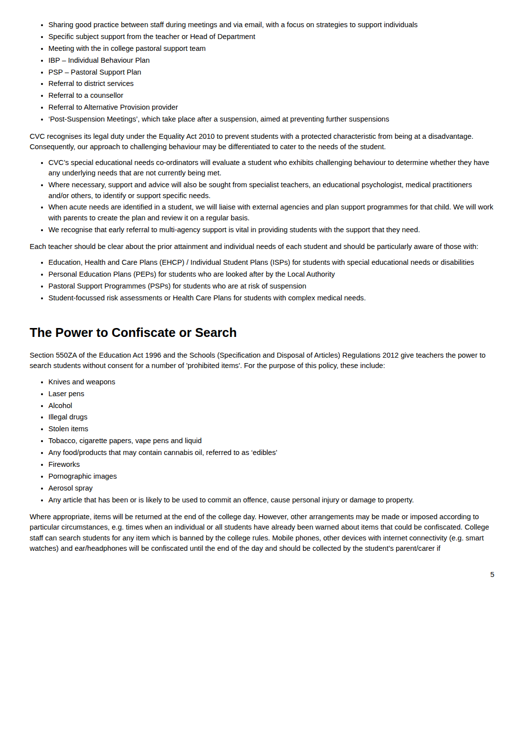Sharing good practice between staff during meetings and via email, with a focus on strategies to support individuals
Specific subject support from the teacher or Head of Department
Meeting with the in college pastoral support team
IBP – Individual Behaviour Plan
PSP – Pastoral Support Plan
Referral to district services
Referral to a counsellor
Referral to Alternative Provision provider
‘Post-Suspension Meetings’, which take place after a suspension, aimed at preventing further suspensions
CVC recognises its legal duty under the Equality Act 2010 to prevent students with a protected characteristic from being at a disadvantage. Consequently, our approach to challenging behaviour may be differentiated to cater to the needs of the student.
CVC’s special educational needs co-ordinators will evaluate a student who exhibits challenging behaviour to determine whether they have any underlying needs that are not currently being met.
Where necessary, support and advice will also be sought from specialist teachers, an educational psychologist, medical practitioners and/or others, to identify or support specific needs.
When acute needs are identified in a student, we will liaise with external agencies and plan support programmes for that child. We will work with parents to create the plan and review it on a regular basis.
We recognise that early referral to multi-agency support is vital in providing students with the support that they need.
Each teacher should be clear about the prior attainment and individual needs of each student and should be particularly aware of those with:
Education, Health and Care Plans (EHCP) / Individual Student Plans (ISPs) for students with special educational needs or disabilities
Personal Education Plans (PEPs) for students who are looked after by the Local Authority
Pastoral Support Programmes (PSPs) for students who are at risk of suspension
Student-focussed risk assessments or Health Care Plans for students with complex medical needs.
The Power to Confiscate or Search
Section 550ZA of the Education Act 1996 and the Schools (Specification and Disposal of Articles) Regulations 2012 give teachers the power to search students without consent for a number of 'prohibited items'. For the purpose of this policy, these include:
Knives and weapons
Laser pens
Alcohol
Illegal drugs
Stolen items
Tobacco, cigarette papers, vape pens and liquid
Any food/products that may contain cannabis oil, referred to as ‘edibles’
Fireworks
Pornographic images
Aerosol spray
Any article that has been or is likely to be used to commit an offence, cause personal injury or damage to property.
Where appropriate, items will be returned at the end of the college day. However, other arrangements may be made or imposed according to particular circumstances, e.g. times when an individual or all students have already been warned about items that could be confiscated. College staff can search students for any item which is banned by the college rules. Mobile phones, other devices with internet connectivity (e.g. smart watches) and ear/headphones will be confiscated until the end of the day and should be collected by the student’s parent/carer if
5